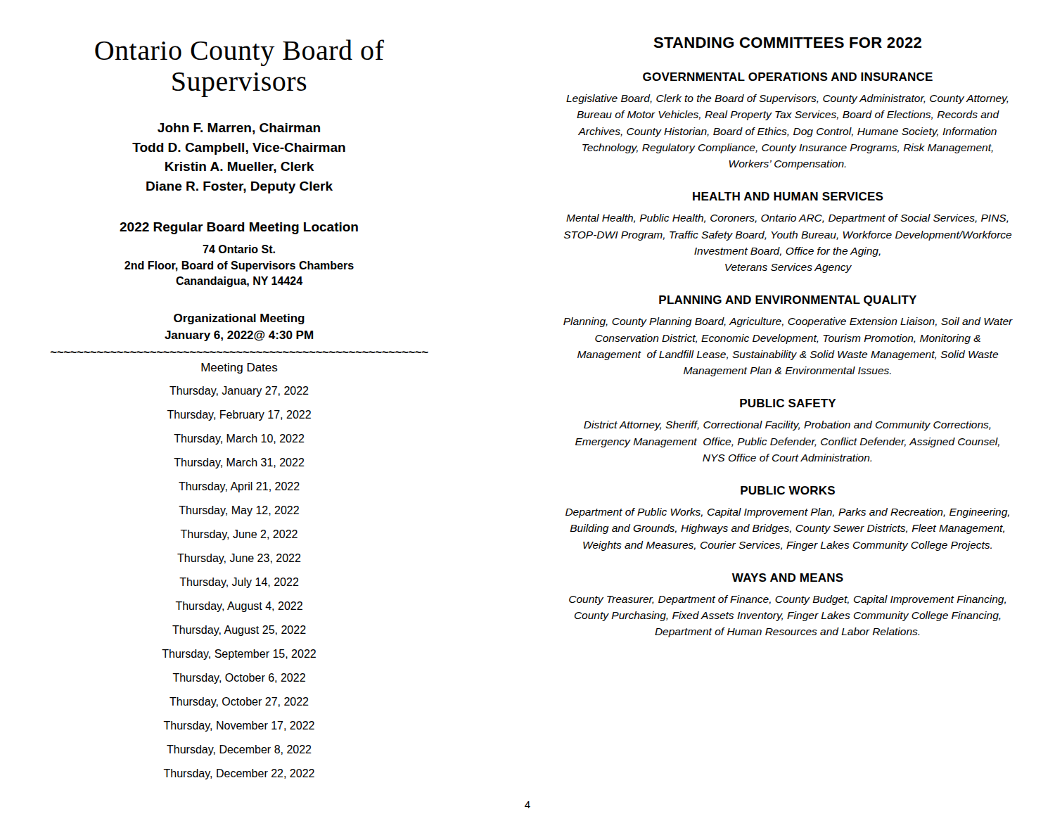Ontario County Board of Supervisors
John F. Marren, Chairman
Todd D. Campbell, Vice-Chairman
Kristin A. Mueller, Clerk
Diane R. Foster, Deputy Clerk
2022 Regular Board Meeting Location
74 Ontario St.
2nd Floor, Board of Supervisors Chambers
Canandaigua, NY 14424
Organizational Meeting
January 6, 2022@ 4:30 PM
~~~~~~~~~~~~~~~~~~~~~~~~~~~~~~~~~~~~~~~~~~~~~~~~~~~~~~~~~
Meeting Dates
Thursday, January 27, 2022
Thursday, February 17, 2022
Thursday, March 10, 2022
Thursday, March 31, 2022
Thursday, April 21, 2022
Thursday, May 12, 2022
Thursday, June 2, 2022
Thursday, June 23, 2022
Thursday, July 14, 2022
Thursday, August 4, 2022
Thursday, August 25, 2022
Thursday, September 15, 2022
Thursday, October 6, 2022
Thursday, October 27, 2022
Thursday, November 17, 2022
Thursday, December 8, 2022
Thursday, December 22, 2022
STANDING COMMITTEES FOR 2022
GOVERNMENTAL OPERATIONS AND INSURANCE
Legislative Board, Clerk to the Board of Supervisors, County Administrator, County Attorney, Bureau of Motor Vehicles, Real Property Tax Services, Board of Elections, Records and Archives, County Historian, Board of Ethics, Dog Control, Humane Society, Information Technology, Regulatory Compliance, County Insurance Programs, Risk Management, Workers’ Compensation.
HEALTH AND HUMAN SERVICES
Mental Health, Public Health, Coroners, Ontario ARC, Department of Social Services, PINS, STOP-DWI Program, Traffic Safety Board, Youth Bureau, Workforce Development/Workforce Investment Board, Office for the Aging,
Veterans Services Agency
PLANNING AND ENVIRONMENTAL QUALITY
Planning, County Planning Board, Agriculture, Cooperative Extension Liaison, Soil and Water Conservation District, Economic Development, Tourism Promotion, Monitoring & Management of Landfill Lease, Sustainability & Solid Waste Management, Solid Waste Management Plan & Environmental Issues.
PUBLIC SAFETY
District Attorney, Sheriff, Correctional Facility, Probation and Community Corrections, Emergency Management Office, Public Defender, Conflict Defender, Assigned Counsel, NYS Office of Court Administration.
PUBLIC WORKS
Department of Public Works, Capital Improvement Plan, Parks and Recreation, Engineering, Building and Grounds, Highways and Bridges, County Sewer Districts, Fleet Management, Weights and Measures, Courier Services, Finger Lakes Community College Projects.
WAYS AND MEANS
County Treasurer, Department of Finance, County Budget, Capital Improvement Financing, County Purchasing, Fixed Assets Inventory, Finger Lakes Community College Financing, Department of Human Resources and Labor Relations.
4